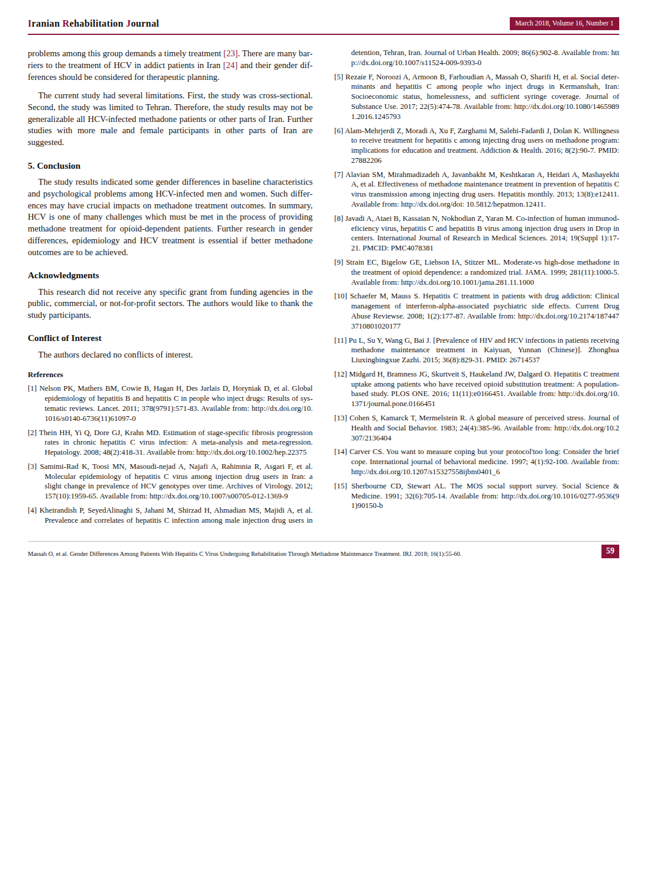Iranian Rehabilitation Journal
March 2018, Volume 16, Number 1
problems among this group demands a timely treatment [23]. There are many barriers to the treatment of HCV in addict patients in Iran [24] and their gender differences should be considered for therapeutic planning.
The current study had several limitations. First, the study was cross-sectional. Second, the study was limited to Tehran. Therefore, the study results may not be generalizable all HCV-infected methadone patients or other parts of Iran. Further studies with more male and female participants in other parts of Iran are suggested.
5. Conclusion
The study results indicated some gender differences in baseline characteristics and psychological problems among HCV-infected men and women. Such differences may have crucial impacts on methadone treatment outcomes. In summary, HCV is one of many challenges which must be met in the process of providing methadone treatment for opioid-dependent patients. Further research in gender differences, epidemiology and HCV treatment is essential if better methadone outcomes are to be achieved.
Acknowledgments
This research did not receive any specific grant from funding agencies in the public, commercial, or not-for-profit sectors. The authors would like to thank the study participants.
Conflict of Interest
The authors declared no conflicts of interest.
References
[1] Nelson PK, Mathers BM, Cowie B, Hagan H, Des Jarlais D, Horyniak D, et al. Global epidemiology of hepatitis B and hepatitis C in people who inject drugs: Results of systematic reviews. Lancet. 2011; 378(9791):571-83. Available from: http://dx.doi.org/10.1016/s0140-6736(11)61097-0
[2] Thein HH, Yi Q, Dore GJ, Krahn MD. Estimation of stage-specific fibrosis progression rates in chronic hepatitis C virus infection: A meta-analysis and meta-regression. Hepatology. 2008; 48(2):418-31. Available from: http://dx.doi.org/10.1002/hep.22375
[3] Samimi-Rad K, Toosi MN, Masoudi-nejad A, Najafi A, Rahimnia R, Asgari F, et al. Molecular epidemiology of hepatitis C virus among injection drug users in Iran: a slight change in prevalence of HCV genotypes over time. Archives of Virology. 2012; 157(10):1959-65. Available from: http://dx.doi.org/10.1007/s00705-012-1369-9
[4] Kheirandish P, SeyedAlinaghi S, Jahani M, Shirzad H, Ahmadian MS, Majidi A, et al. Prevalence and correlates of hepatitis C infection among male injection drug users in detention, Tehran, Iran. Journal of Urban Health. 2009; 86(6):902-8. Available from: http://dx.doi.org/10.1007/s11524-009-9393-0
[5] Rezaie F, Noroozi A, Armoon B, Farhoudian A, Massah O, Sharifi H, et al. Social determinants and hepatitis C among people who inject drugs in Kermanshah, Iran: Socioeconomic status, homelessness, and sufficient syringe coverage. Journal of Substance Use. 2017; 22(5):474-78. Available from: http://dx.doi.org/10.1080/14659891.2016.1245793
[6] Alam-Mehrjerdi Z, Moradi A, Xu F, Zarghami M, Salehi-Fadardi J, Dolan K. Willingness to receive treatment for hepatitis c among injecting drug users on methadone program: implications for education and treatment. Addiction & Health. 2016; 8(2):90-7. PMID: 27882206
[7] Alavian SM, Mirahmadizadeh A, Javanbakht M, Keshtkaran A, Heidari A, Mashayekhi A, et al. Effectiveness of methadone maintenance treatment in prevention of hepatitis C virus transmission among injecting drug users. Hepatitis monthly. 2013; 13(8):e12411. Available from: http://dx.doi.org/doi: 10.5812/hepatmon.12411.
[8] Javadi A, Ataei B, Kassaian N, Nokhodian Z, Yaran M. Co-infection of human immunodeficiency virus, hepatitis C and hepatitis B virus among injection drug users in Drop in centers. International Journal of Research in Medical Sciences. 2014; 19(Suppl 1):17-21. PMCID: PMC4078381
[9] Strain EC, Bigelow GE, Liebson IA, Stitzer ML. Moderate-vs high-dose methadone in the treatment of opioid dependence: a randomized trial. JAMA. 1999; 281(11):1000-5. Available from: http://dx.doi.org/10.1001/jama.281.11.1000
[10] Schaefer M, Mauss S. Hepatitis C treatment in patients with drug addiction: Clinical management of interferon-alpha-associated psychiatric side effects. Current Drug Abuse Reviewse. 2008; 1(2):177-87. Available from: http://dx.doi.org/10.2174/1874473710801020177
[11] Pu L, Su Y, Wang G, Bai J. [Prevalence of HIV and HCV infections in patients receiving methadone maintenance treatment in Kaiyuan, Yunnan (Chinese)]. Zhonghua Liuxingbingxue Zazhi. 2015; 36(8):829-31. PMID: 26714537
[12] Midgard H, Bramness JG, Skurtveit S, Haukeland JW, Dalgard O. Hepatitis C treatment uptake among patients who have received opioid substitution treatment: A population-based study. PLOS ONE. 2016; 11(11):e0166451. Available from: http://dx.doi.org/10.1371/journal.pone.0166451
[13] Cohen S, Kamarck T, Mermelstein R. A global measure of perceived stress. Journal of Health and Social Behavior. 1983; 24(4):385-96. Available from: http://dx.doi.org/10.2307/2136404
[14] Carver CS. You want to measure coping but your protocol'too long: Consider the brief cope. International journal of behavioral medicine. 1997; 4(1):92-100. Available from: http://dx.doi.org/10.1207/s15327558ijbm0401_6
[15] Sherbourne CD, Stewart AL. The MOS social support survey. Social Science & Medicine. 1991; 32(6):705-14. Available from: http://dx.doi.org/10.1016/0277-9536(91)90150-b
Massah O, et al. Gender Differences Among Patients With Hepatitis C Virus Undergoing Rehabilitation Through Methadone Maintenance Treatment. IRJ. 2018; 16(1):55-60.
59